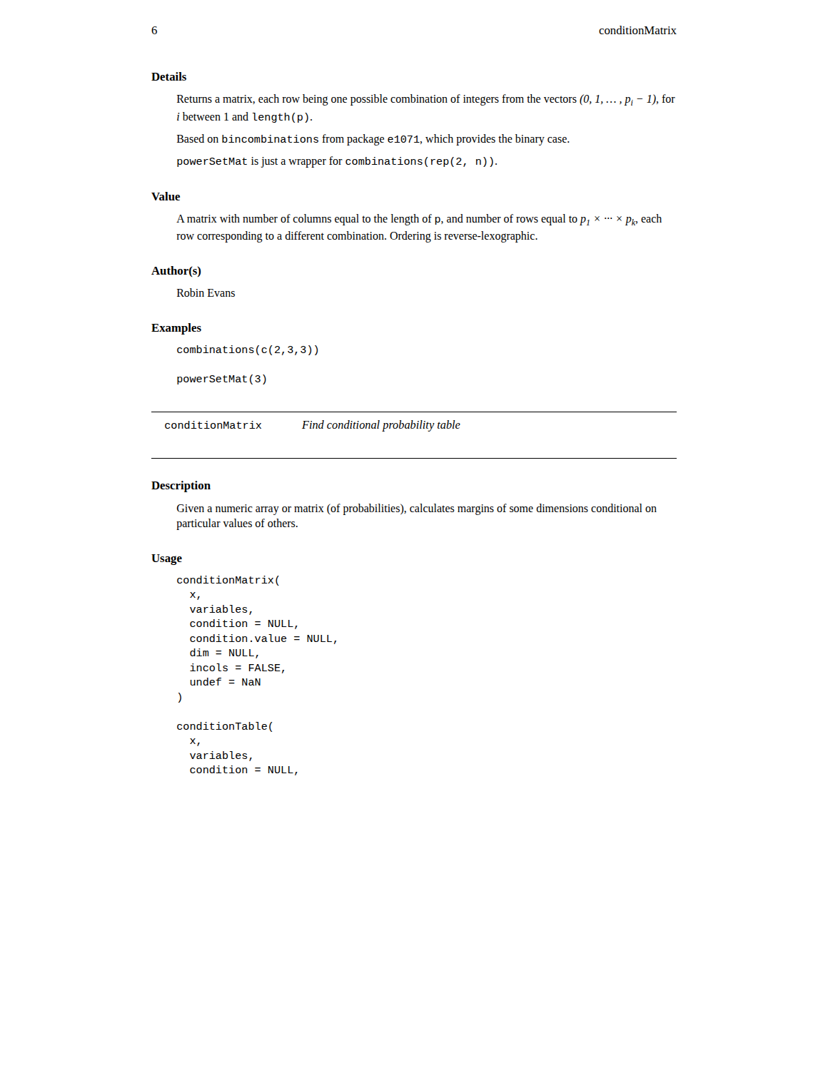6 conditionMatrix
Details
Returns a matrix, each row being one possible combination of integers from the vectors (0, 1, … , pi − 1), for i between 1 and length(p).
Based on bincombinations from package e1071, which provides the binary case.
powerSetMat is just a wrapper for combinations(rep(2, n)).
Value
A matrix with number of columns equal to the length of p, and number of rows equal to p1 × ··· × pk, each row corresponding to a different combination. Ordering is reverse-lexographic.
Author(s)
Robin Evans
Examples
combinations(c(2,3,3))

powerSetMat(3)
conditionMatrix Find conditional probability table
Description
Given a numeric array or matrix (of probabilities), calculates margins of some dimensions conditional on particular values of others.
Usage
conditionMatrix(
  x,
  variables,
  condition = NULL,
  condition.value = NULL,
  dim = NULL,
  incols = FALSE,
  undef = NaN
)

conditionTable(
  x,
  variables,
  condition = NULL,